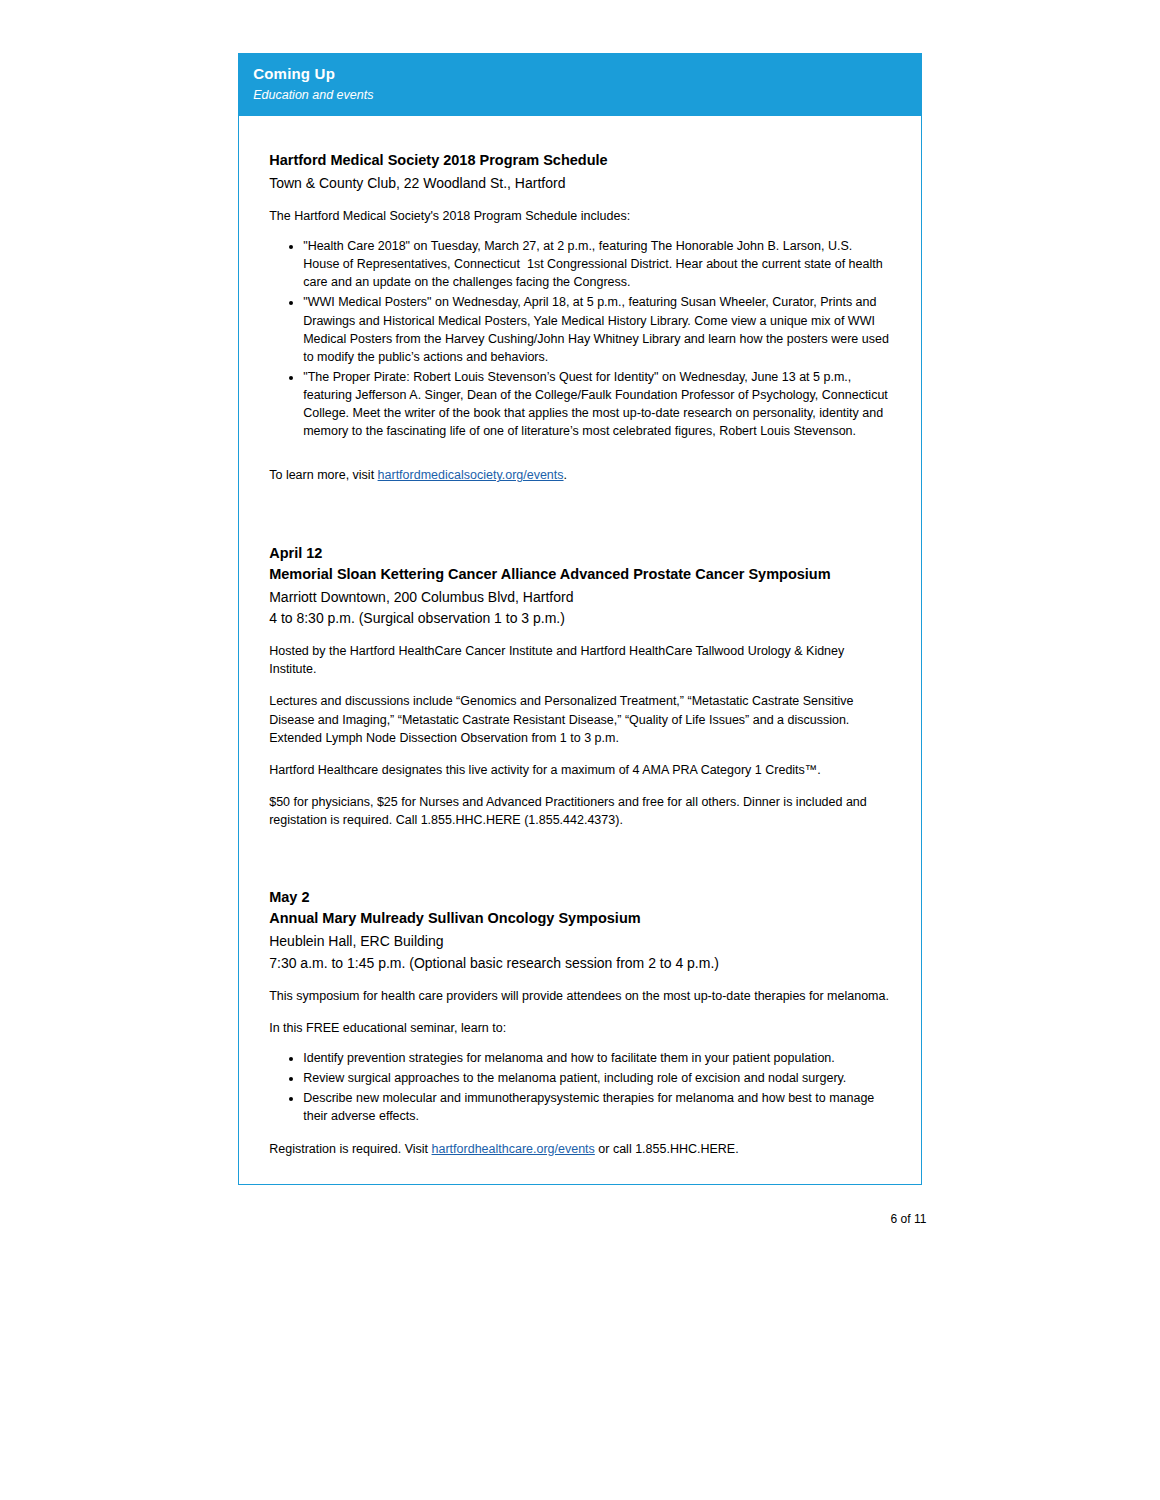Coming Up
Education and events
Hartford Medical Society 2018 Program Schedule
Town & County Club, 22 Woodland St., Hartford
The Hartford Medical Society's 2018 Program Schedule includes:
"Health Care 2018" on Tuesday, March 27, at 2 p.m., featuring The Honorable John B. Larson, U.S. House of Representatives, Connecticut 1st Congressional District. Hear about the current state of health care and an update on the challenges facing the Congress.
"WWI Medical Posters" on Wednesday, April 18, at 5 p.m., featuring Susan Wheeler, Curator, Prints and Drawings and Historical Medical Posters, Yale Medical History Library. Come view a unique mix of WWI Medical Posters from the Harvey Cushing/John Hay Whitney Library and learn how the posters were used to modify the public’s actions and behaviors.
"The Proper Pirate: Robert Louis Stevenson’s Quest for Identity" on Wednesday, June 13 at 5 p.m., featuring Jefferson A. Singer, Dean of the College/Faulk Foundation Professor of Psychology, Connecticut College. Meet the writer of the book that applies the most up-to-date research on personality, identity and memory to the fascinating life of one of literature’s most celebrated figures, Robert Louis Stevenson.
To learn more, visit hartfordmedicalsociety.org/events.
April 12
Memorial Sloan Kettering Cancer Alliance Advanced Prostate Cancer Symposium
Marriott Downtown, 200 Columbus Blvd, Hartford
4 to 8:30 p.m. (Surgical observation 1 to 3 p.m.)
Hosted by the Hartford HealthCare Cancer Institute and Hartford HealthCare Tallwood Urology & Kidney Institute.
Lectures and discussions include “Genomics and Personalized Treatment,” “Metastatic Castrate Sensitive Disease and Imaging,” “Metastatic Castrate Resistant Disease,” “Quality of Life Issues” and a discussion. Extended Lymph Node Dissection Observation from 1 to 3 p.m.
Hartford Healthcare designates this live activity for a maximum of 4 AMA PRA Category 1 Credits™.
$50 for physicians, $25 for Nurses and Advanced Practitioners and free for all others. Dinner is included and registation is required. Call 1.855.HHC.HERE (1.855.442.4373).
May 2
Annual Mary Mulready Sullivan Oncology Symposium
Heublein Hall, ERC Building
7:30 a.m. to 1:45 p.m. (Optional basic research session from 2 to 4 p.m.)
This symposium for health care providers will provide attendees on the most up-to-date therapies for melanoma.
In this FREE educational seminar, learn to:
Identify prevention strategies for melanoma and how to facilitate them in your patient population.
Review surgical approaches to the melanoma patient, including role of excision and nodal surgery.
Describe new molecular and immunotherapysystemic therapies for melanoma and how best to manage their adverse effects.
Registration is required. Visit hartfordhealthcare.org/events or call 1.855.HHC.HERE.
6 of 11